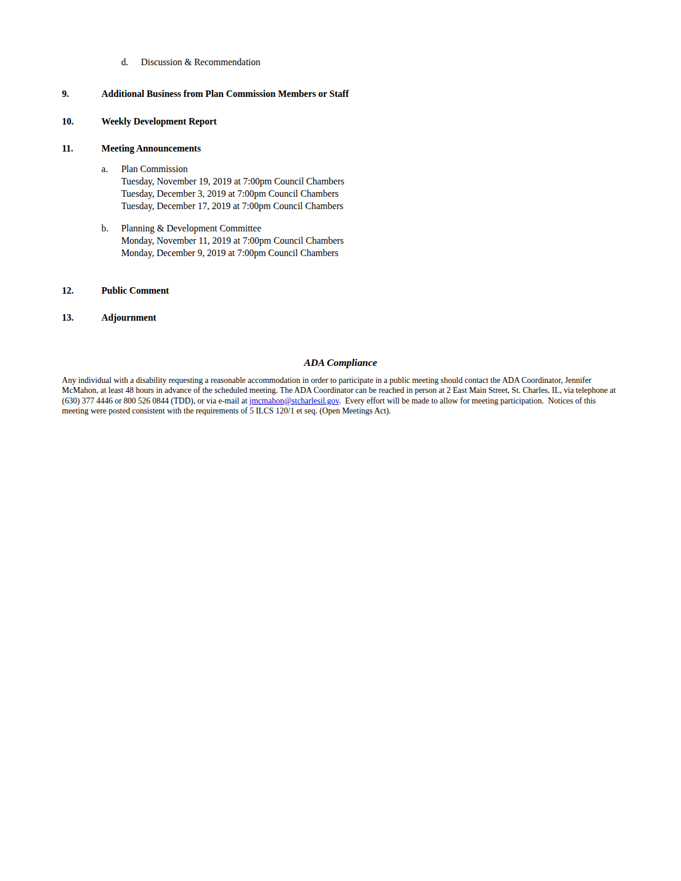d. Discussion & Recommendation
9.
Additional Business from Plan Commission Members or Staff
10.
Weekly Development Report
11.
Meeting Announcements
a. Plan Commission Tuesday, November 19, 2019 at 7:00pm Council Chambers Tuesday, December 3, 2019 at 7:00pm Council Chambers Tuesday, December 17, 2019 at 7:00pm Council Chambers
b. Planning & Development Committee Monday, November 11, 2019 at 7:00pm Council Chambers Monday, December 9, 2019 at 7:00pm Council Chambers
12.
Public Comment
13.
Adjournment
ADA Compliance
Any individual with a disability requesting a reasonable accommodation in order to participate in a public meeting should contact the ADA Coordinator, Jennifer McMahon, at least 48 hours in advance of the scheduled meeting. The ADA Coordinator can be reached in person at 2 East Main Street, St. Charles, IL, via telephone at (630) 377 4446 or 800 526 0844 (TDD), or via e-mail at jmcmahon@stcharlesil.gov. Every effort will be made to allow for meeting participation. Notices of this meeting were posted consistent with the requirements of 5 ILCS 120/1 et seq. (Open Meetings Act).